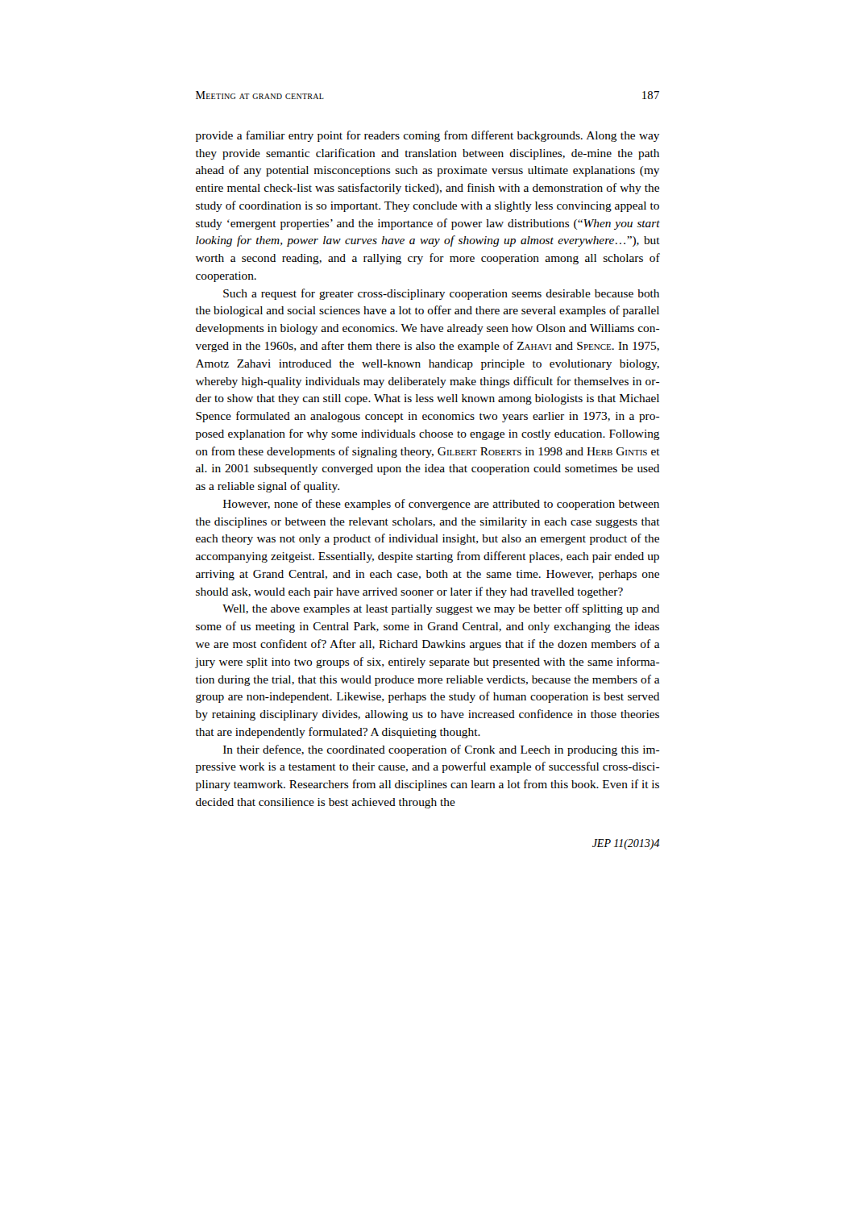Meeting at Grand Central 187
provide a familiar entry point for readers coming from different backgrounds. Along the way they provide semantic clarification and translation between disciplines, de-mine the path ahead of any potential misconceptions such as proximate versus ultimate explanations (my entire mental check-list was satisfactorily ticked), and finish with a demonstration of why the study of coordination is so important. They conclude with a slightly less convincing appeal to study ‘emergent properties’ and the importance of power law distributions (“When you start looking for them, power law curves have a way of showing up almost everywhere…”), but worth a second reading, and a rallying cry for more cooperation among all scholars of cooperation.
Such a request for greater cross-disciplinary cooperation seems desirable because both the biological and social sciences have a lot to offer and there are several examples of parallel developments in biology and economics. We have already seen how Olson and Williams converged in the 1960s, and after them there is also the example of Zahavi and Spence. In 1975, Amotz Zahavi introduced the well-known handicap principle to evolutionary biology, whereby high-quality individuals may deliberately make things difficult for themselves in order to show that they can still cope. What is less well known among biologists is that Michael Spence formulated an analogous concept in economics two years earlier in 1973, in a proposed explanation for why some individuals choose to engage in costly education. Following on from these developments of signaling theory, Gilbert Roberts in 1998 and Herb Gintis et al. in 2001 subsequently converged upon the idea that cooperation could sometimes be used as a reliable signal of quality.
However, none of these examples of convergence are attributed to cooperation between the disciplines or between the relevant scholars, and the similarity in each case suggests that each theory was not only a product of individual insight, but also an emergent product of the accompanying zeitgeist. Essentially, despite starting from different places, each pair ended up arriving at Grand Central, and in each case, both at the same time. However, perhaps one should ask, would each pair have arrived sooner or later if they had travelled together?
Well, the above examples at least partially suggest we may be better off splitting up and some of us meeting in Central Park, some in Grand Central, and only exchanging the ideas we are most confident of? After all, Richard Dawkins argues that if the dozen members of a jury were split into two groups of six, entirely separate but presented with the same information during the trial, that this would produce more reliable verdicts, because the members of a group are non-independent. Likewise, perhaps the study of human cooperation is best served by retaining disciplinary divides, allowing us to have increased confidence in those theories that are independently formulated? A disquieting thought.
In their defence, the coordinated cooperation of Cronk and Leech in producing this impressive work is a testament to their cause, and a powerful example of successful cross-disciplinary teamwork. Researchers from all disciplines can learn a lot from this book. Even if it is decided that consilience is best achieved through the
JEP 11(2013)4